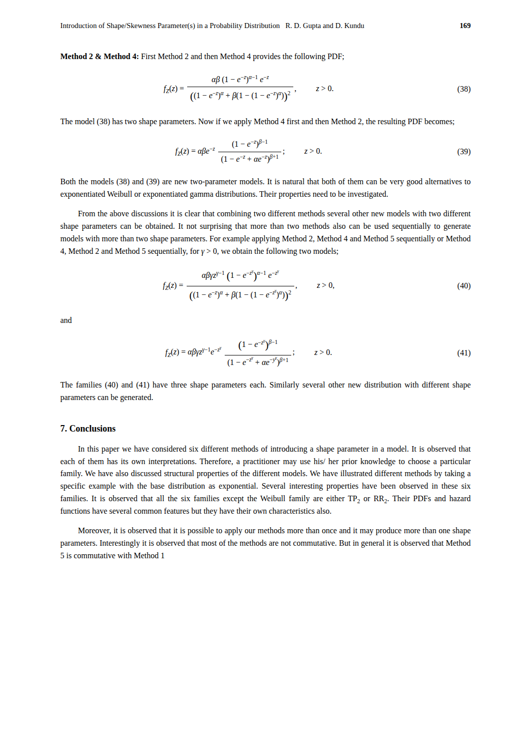Introduction of Shape/Skewness Parameter(s) in a Probability Distribution R. D. Gupta and D. Kundu 169
Method 2 & Method 4: First Method 2 and then Method 4 provides the following PDF;
fZ(z) = αβ (1 − e−z)α−1 e−z ((1 − e−z)α + β(1 − (1 − e−z)α))2 , z > 0.
(38)
The model (38) has two shape parameters. Now if we apply Method 4 first and then Method 2, the resulting PDF becomes;
fZ(z) = αβe−z (1 − e−z)β−1 (1 − e−z + αe−z)β+1 ; z > 0.
(39)
Both the models (38) and (39) are new two-parameter models. It is natural that both of them can be very good alternatives to exponentiated Weibull or exponentiated gamma distributions. Their properties need to be investigated.
From the above discussions it is clear that combining two different methods several other new models with two different shape parameters can be obtained. It not surprising that more than two methods also can be used sequentially to generate models with more than two shape parameters. For example applying Method 2, Method 4 and Method 5 sequentially or Method 4, Method 2 and Method 5 sequentially, for γ > 0, we obtain the following two models;
fZ(z) = αβγzγ−1 (1 − e−zγ)α−1 e−zγ ((1 − e−z)α + β(1 − (1 − e−zγ)α))2 , z > 0,
(40)
and
fZ(z) = αβγzγ−1e−zγ (1 − e−zγ)β−1 (1 − e−zγ + αe−yγ)β+1 ; z > 0.
(41)
The families (40) and (41) have three shape parameters each. Similarly several other new distribution with different shape parameters can be generated.
7. Conclusions
In this paper we have considered six different methods of introducing a shape parameter in a model. It is observed that each of them has its own interpretations. Therefore, a practitioner may use his/ her prior knowledge to choose a particular family. We have also discussed structural properties of the different models. We have illustrated different methods by taking a specific example with the base distribution as exponential. Several interesting properties have been observed in these six families. It is observed that all the six families except the Weibull family are either TP2 or RR2. Their PDFs and hazard functions have several common features but they have their own characteristics also.
Moreover, it is observed that it is possible to apply our methods more than once and it may produce more than one shape parameters. Interestingly it is observed that most of the methods are not commutative. But in general it is observed that Method 5 is commutative with Method 1